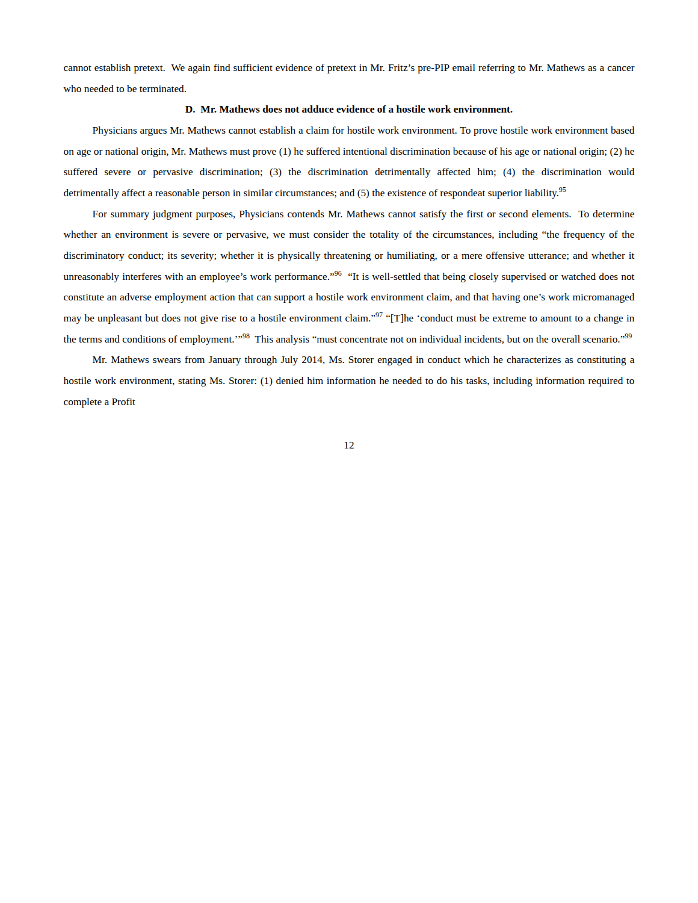cannot establish pretext. We again find sufficient evidence of pretext in Mr. Fritz’s pre-PIP email referring to Mr. Mathews as a cancer who needed to be terminated.
D. Mr. Mathews does not adduce evidence of a hostile work environment.
Physicians argues Mr. Mathews cannot establish a claim for hostile work environment. To prove hostile work environment based on age or national origin, Mr. Mathews must prove (1) he suffered intentional discrimination because of his age or national origin; (2) he suffered severe or pervasive discrimination; (3) the discrimination detrimentally affected him; (4) the discrimination would detrimentally affect a reasonable person in similar circumstances; and (5) the existence of respondeat superior liability.95
For summary judgment purposes, Physicians contends Mr. Mathews cannot satisfy the first or second elements. To determine whether an environment is severe or pervasive, we must consider the totality of the circumstances, including “the frequency of the discriminatory conduct; its severity; whether it is physically threatening or humiliating, or a mere offensive utterance; and whether it unreasonably interferes with an employee’s work performance.”96 “It is well-settled that being closely supervised or watched does not constitute an adverse employment action that can support a hostile work environment claim, and that having one’s work micromanaged may be unpleasant but does not give rise to a hostile environment claim.”97 “[T]he ‘conduct must be extreme to amount to a change in the terms and conditions of employment.’”98 This analysis “must concentrate not on individual incidents, but on the overall scenario.”99
Mr. Mathews swears from January through July 2014, Ms. Storer engaged in conduct which he characterizes as constituting a hostile work environment, stating Ms. Storer: (1) denied him information he needed to do his tasks, including information required to complete a Profit
12